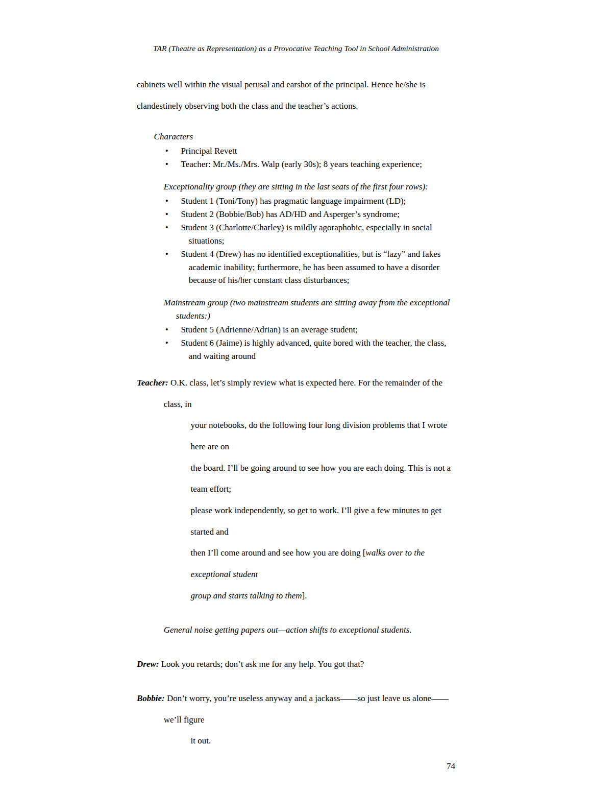TAR (Theatre as Representation) as a Provocative Teaching Tool in School Administration
cabinets well within the visual perusal and earshot of the principal. Hence he/she is clandestinely observing both the class and the teacher’s actions.
Characters
Principal Revett
Teacher: Mr./Ms./Mrs. Walp (early 30s); 8 years teaching experience;
Exceptionality group (they are sitting in the last seats of the first four rows):
Student 1 (Toni/Tony) has pragmatic language impairment (LD);
Student 2 (Bobbie/Bob) has AD/HD and Asperger’s syndrome;
Student 3 (Charlotte/Charley) is mildly agoraphobic, especially in social situations;
Student 4 (Drew) has no identified exceptionalities, but is “lazy” and fakes academic inability; furthermore, he has been assumed to have a disorder because of his/her constant class disturbances;
Mainstream group (two mainstream students are sitting away from the exceptional students:)
Student 5 (Adrienne/Adrian) is an average student;
Student 6 (Jaime) is highly advanced, quite bored with the teacher, the class, and waiting around
Teacher: O.K. class, let’s simply review what is expected here. For the remainder of the class, in your notebooks, do the following four long division problems that I wrote here are on the board. I’ll be going around to see how you are each doing. This is not a team effort; please work independently, so get to work. I’ll give a few minutes to get started and then I’ll come around and see how you are doing [walks over to the exceptional student group and starts talking to them].
General noise getting papers out—action shifts to exceptional students.
Drew: Look you retards; don’t ask me for any help. You got that?
Bobbie: Don’t worry, you’re useless anyway and a jackass——so just leave us alone——we’ll figure it out.
74